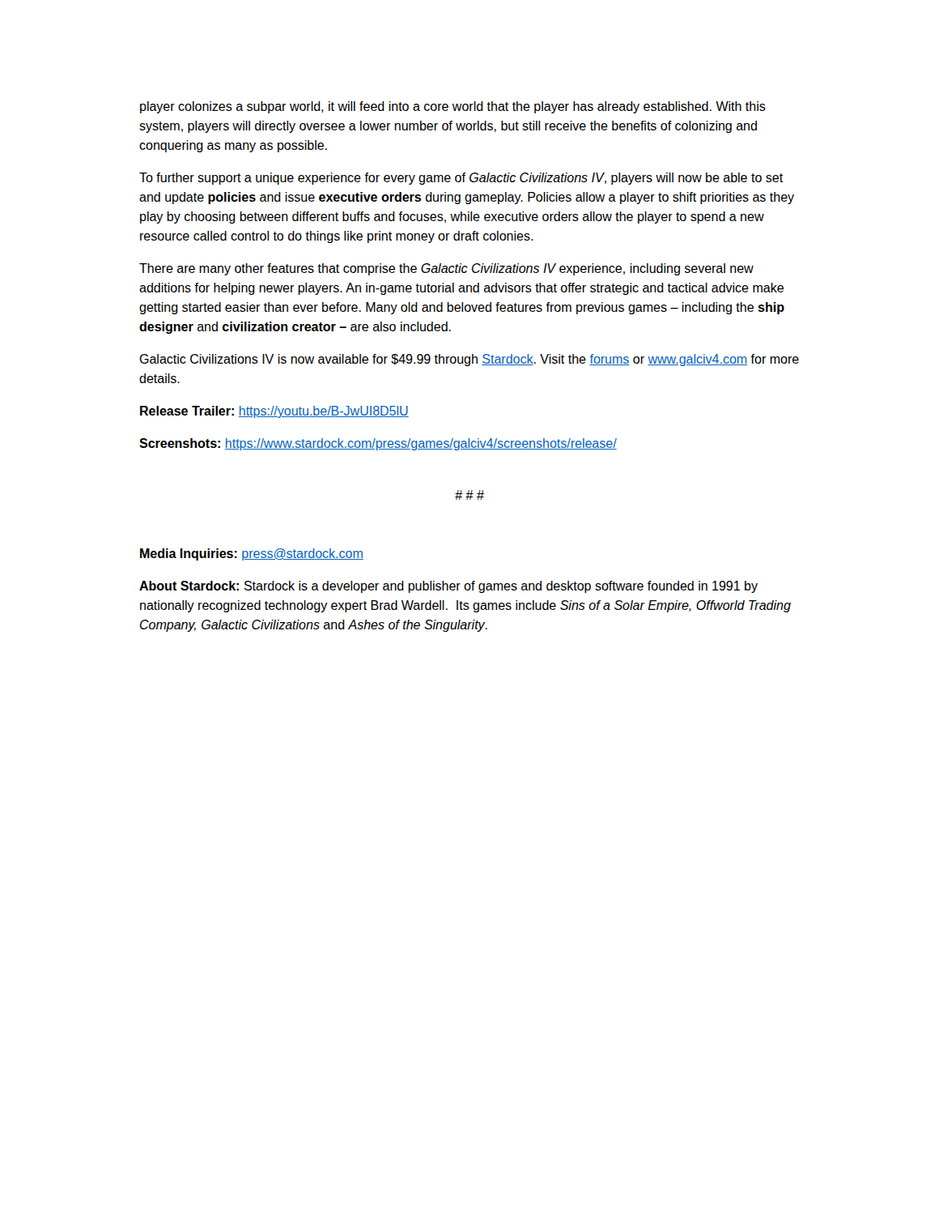player colonizes a subpar world, it will feed into a core world that the player has already established. With this system, players will directly oversee a lower number of worlds, but still receive the benefits of colonizing and conquering as many as possible.
To further support a unique experience for every game of Galactic Civilizations IV, players will now be able to set and update policies and issue executive orders during gameplay. Policies allow a player to shift priorities as they play by choosing between different buffs and focuses, while executive orders allow the player to spend a new resource called control to do things like print money or draft colonies.
There are many other features that comprise the Galactic Civilizations IV experience, including several new additions for helping newer players. An in-game tutorial and advisors that offer strategic and tactical advice make getting started easier than ever before. Many old and beloved features from previous games – including the ship designer and civilization creator – are also included.
Galactic Civilizations IV is now available for $49.99 through Stardock. Visit the forums or www.galciv4.com for more details.
Release Trailer: https://youtu.be/B-JwUI8D5lU
Screenshots: https://www.stardock.com/press/games/galciv4/screenshots/release/
# # #
Media Inquiries: press@stardock.com
About Stardock: Stardock is a developer and publisher of games and desktop software founded in 1991 by nationally recognized technology expert Brad Wardell. Its games include Sins of a Solar Empire, Offworld Trading Company, Galactic Civilizations and Ashes of the Singularity.